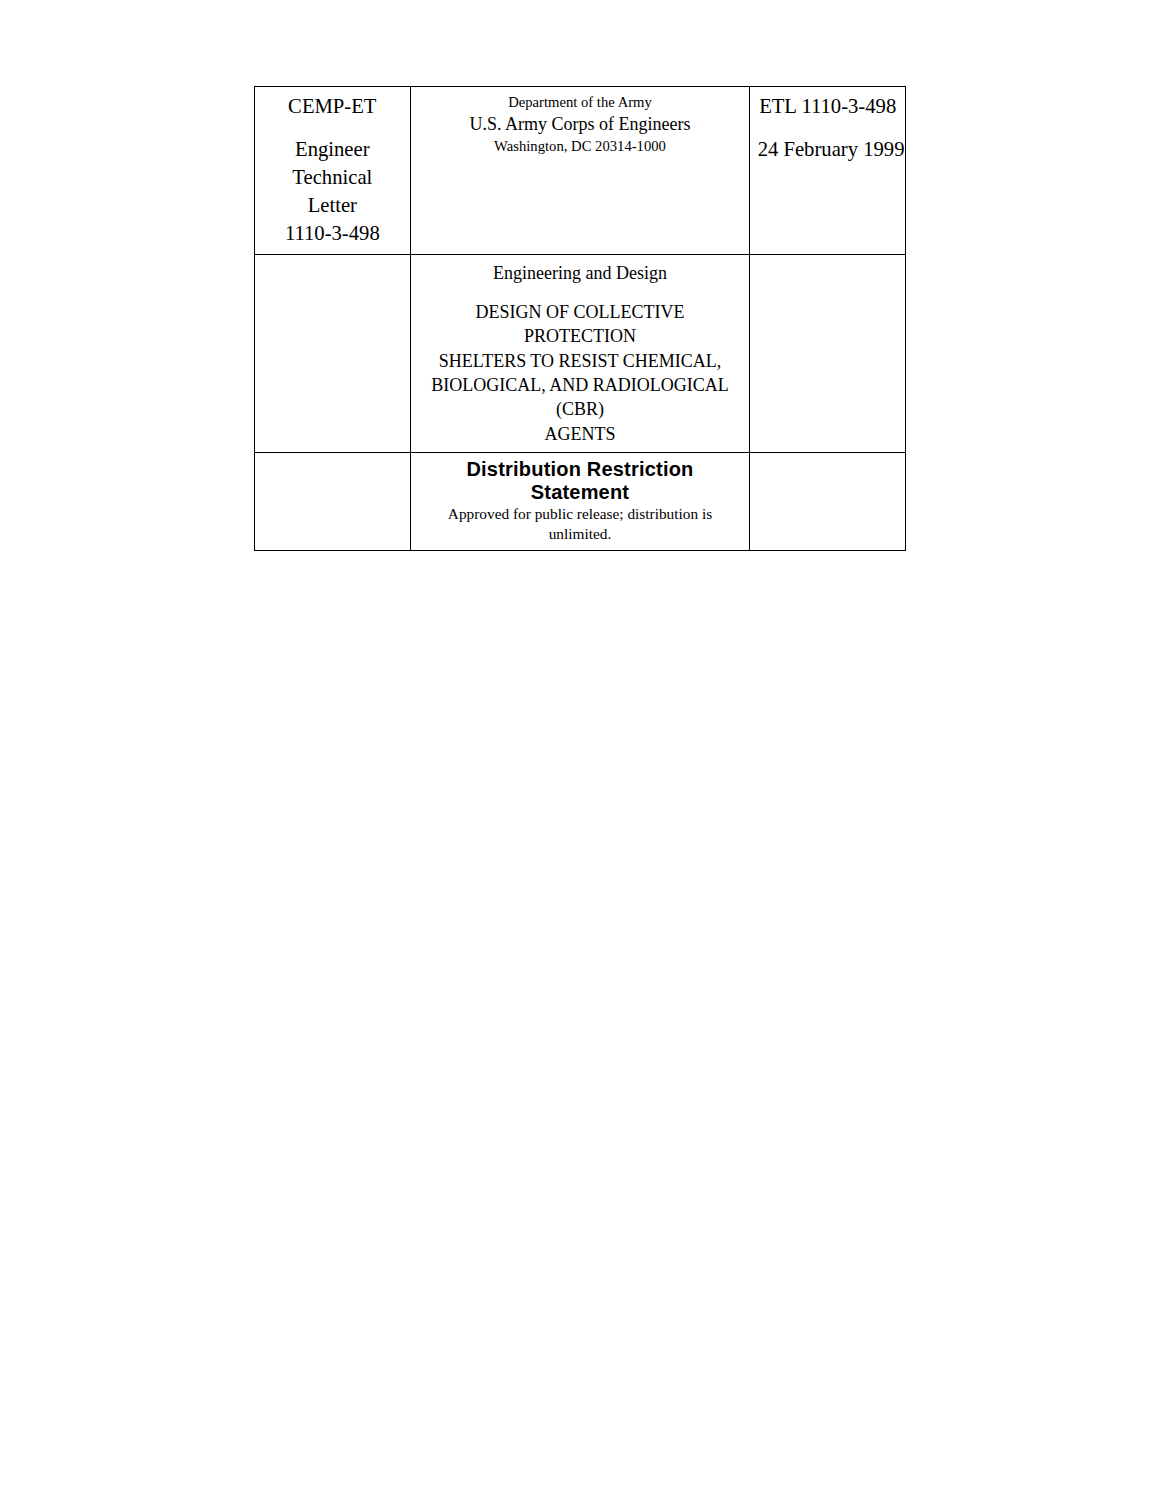| CEMP-ET Engineer Technical Letter 1110-3-498 | Department of the Army U.S. Army Corps of Engineers Washington, DC 20314-1000 | ETL 1110-3-498 24 February 1999 |
| | Engineering and Design DESIGN OF COLLECTIVE PROTECTION SHELTERS TO RESIST CHEMICAL, BIOLOGICAL, AND RADIOLOGICAL (CBR) AGENTS | |
| | Distribution Restriction Statement Approved for public release; distribution is unlimited. | |